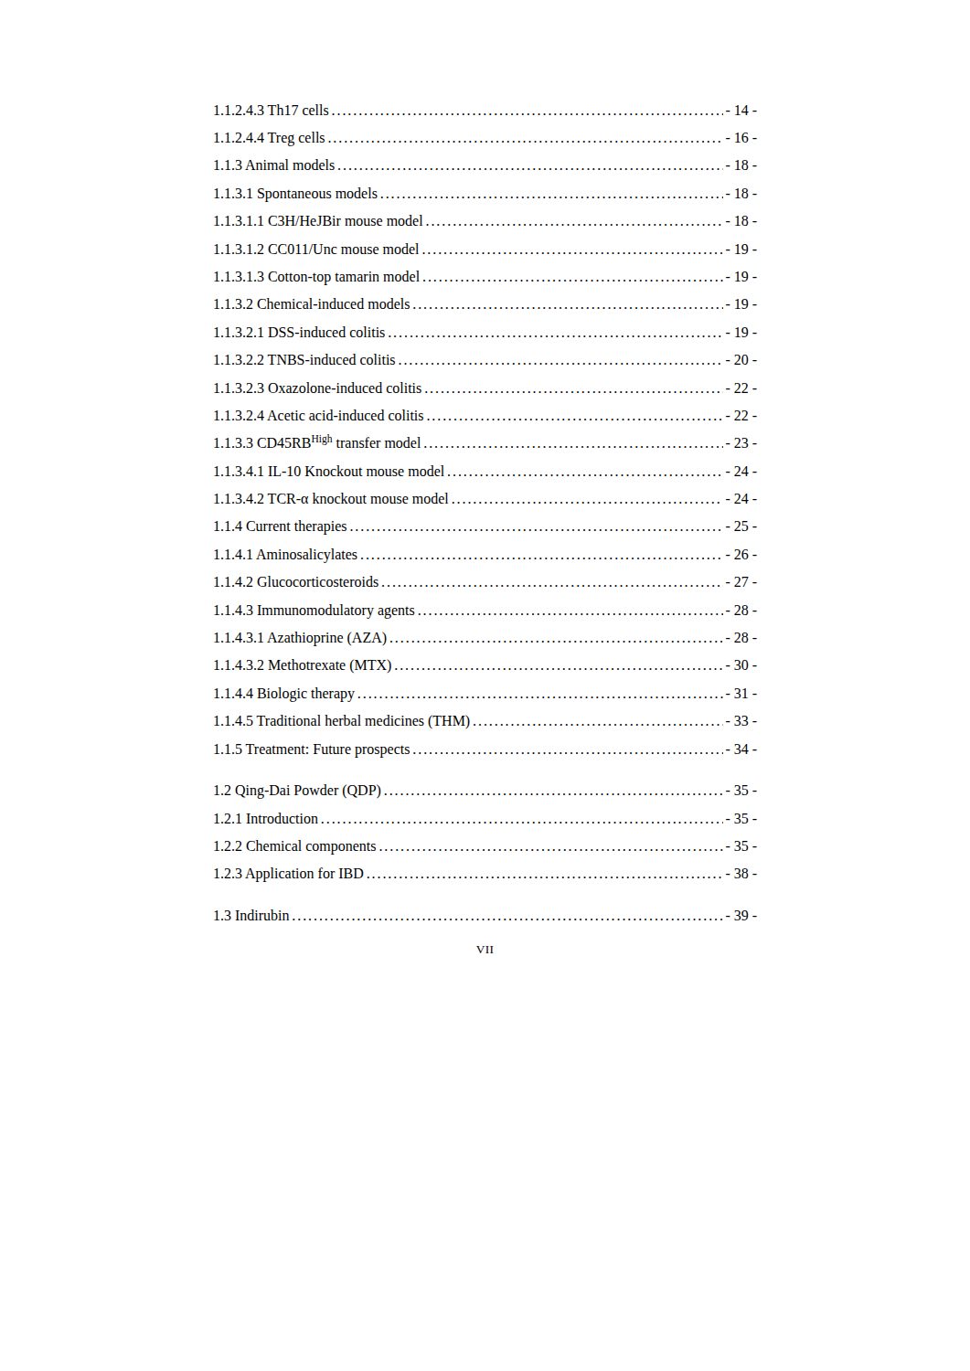1.1.2.4.3 Th17 cells .................................................................................. - 14 -
1.1.2.4.4 Treg cells .................................................................................. - 16 -
1.1.3 Animal models ....................................................................................... - 18 -
1.1.3.1 Spontaneous models .......................................................................... - 18 -
1.1.3.1.1 C3H/HeJBir mouse model .......................................................... - 18 -
1.1.3.1.2 CC011/Unc mouse model .......................................................... - 19 -
1.1.3.1.3 Cotton-top tamarin model .......................................................... - 19 -
1.1.3.2 Chemical-induced models .............................................................. - 19 -
1.1.3.2.1 DSS-induced colitis ................................................................. - 19 -
1.1.3.2.2 TNBS-induced colitis .............................................................. - 20 -
1.1.3.2.3 Oxazolone-induced colitis ......................................................... - 22 -
1.1.3.2.4 Acetic acid-induced colitis ......................................................... - 22 -
1.1.3.3 CD45RBHigh transfer model ............................................................. - 23 -
1.1.3.4.1 IL-10 Knockout mouse model ................................................... - 24 -
1.1.3.4.2 TCR-α knockout mouse model .................................................. - 24 -
1.1.4 Current therapies .................................................................................... - 25 -
1.1.4.1 Aminosalicylates ............................................................................. - 26 -
1.1.4.2 Glucocorticosteroids ......................................................................... - 27 -
1.1.4.3 Immunomodulatory agents ............................................................. - 28 -
1.1.4.3.1 Azathioprine (AZA) ................................................................ - 28 -
1.1.4.3.2 Methotrexate (MTX) .............................................................. - 30 -
1.1.4.4 Biologic therapy .............................................................................. - 31 -
1.1.4.5 Traditional herbal medicines (THM) ............................................... - 33 -
1.1.5 Treatment: Future prospects .................................................................... - 34 -
1.2 Qing-Dai Powder (QDP) ............................................................................. - 35 -
1.2.1 Introduction ........................................................................................... - 35 -
1.2.2 Chemical components ........................................................................... - 35 -
1.2.3 Application for IBD ............................................................................... - 38 -
1.3 Indirubin ..................................................................................................... - 39 -
VII